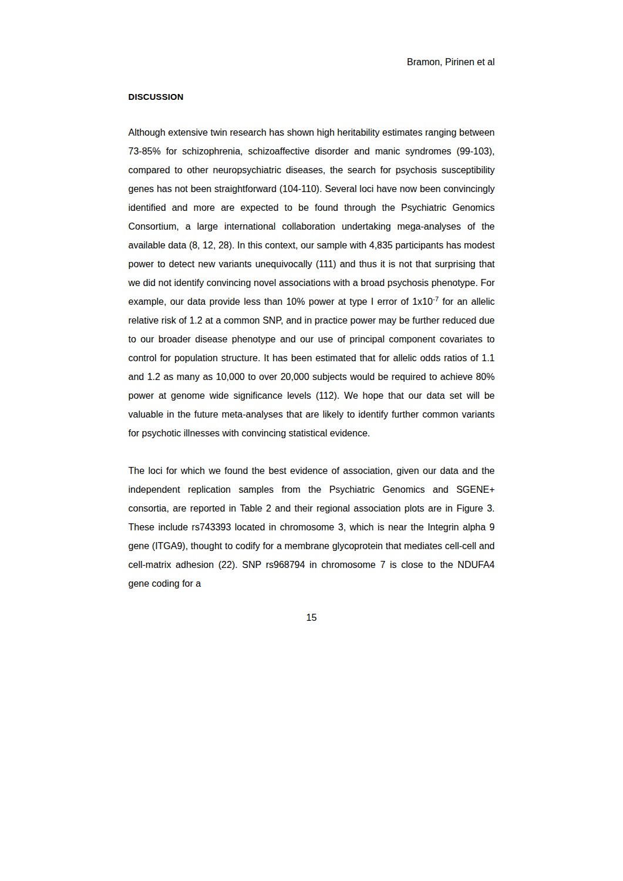Bramon, Pirinen et al
Discussion
Although extensive twin research has shown high heritability estimates ranging between 73-85% for schizophrenia, schizoaffective disorder and manic syndromes (99-103), compared to other neuropsychiatric diseases, the search for psychosis susceptibility genes has not been straightforward (104-110). Several loci have now been convincingly identified and more are expected to be found through the Psychiatric Genomics Consortium, a large international collaboration undertaking mega-analyses of the available data (8, 12, 28). In this context, our sample with 4,835 participants has modest power to detect new variants unequivocally (111) and thus it is not that surprising that we did not identify convincing novel associations with a broad psychosis phenotype. For example, our data provide less than 10% power at type I error of 1x10-7 for an allelic relative risk of 1.2 at a common SNP, and in practice power may be further reduced due to our broader disease phenotype and our use of principal component covariates to control for population structure. It has been estimated that for allelic odds ratios of 1.1 and 1.2 as many as 10,000 to over 20,000 subjects would be required to achieve 80% power at genome wide significance levels (112). We hope that our data set will be valuable in the future meta-analyses that are likely to identify further common variants for psychotic illnesses with convincing statistical evidence.
The loci for which we found the best evidence of association, given our data and the independent replication samples from the Psychiatric Genomics and SGENE+ consortia, are reported in Table 2 and their regional association plots are in Figure 3. These include rs743393 located in chromosome 3, which is near the Integrin alpha 9 gene (ITGA9), thought to codify for a membrane glycoprotein that mediates cell-cell and cell-matrix adhesion (22). SNP rs968794 in chromosome 7 is close to the NDUFA4 gene coding for a
15